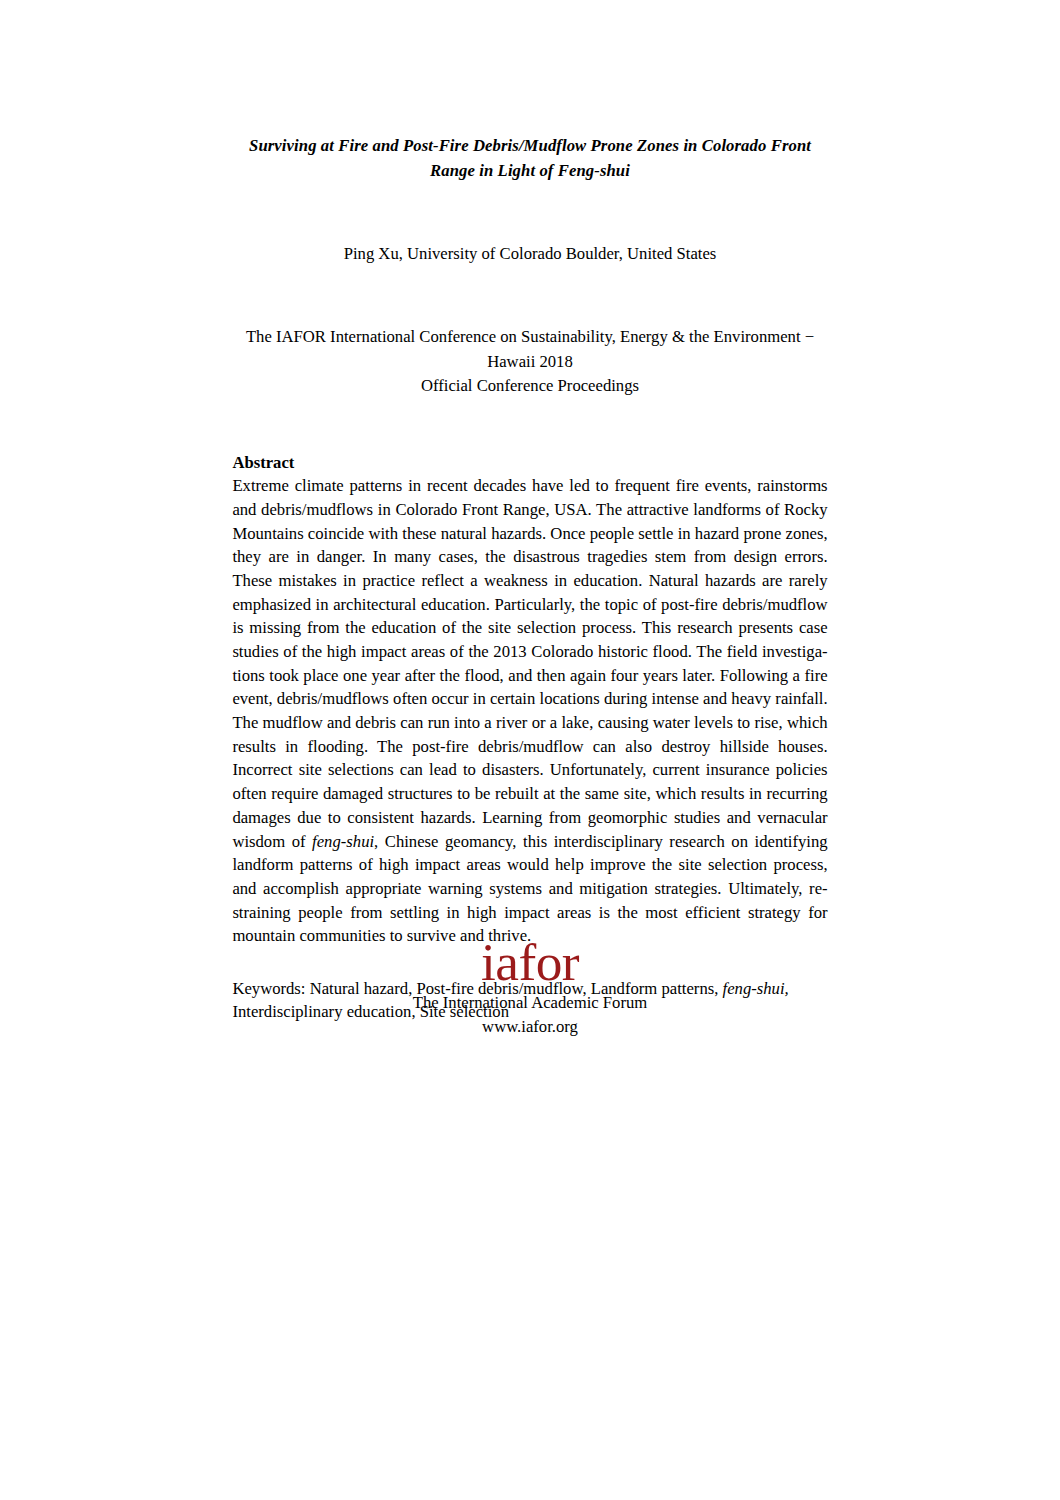Surviving at Fire and Post-Fire Debris/Mudflow Prone Zones in Colorado Front Range in Light of Feng-shui
Ping Xu, University of Colorado Boulder, United States
The IAFOR International Conference on Sustainability, Energy & the Environment − Hawaii 2018 Official Conference Proceedings
Abstract
Extreme climate patterns in recent decades have led to frequent fire events, rainstorms and debris/mudflows in Colorado Front Range, USA. The attractive landforms of Rocky Mountains coincide with these natural hazards. Once people settle in hazard prone zones, they are in danger. In many cases, the disastrous tragedies stem from design errors. These mistakes in practice reflect a weakness in education. Natural hazards are rarely emphasized in architectural education. Particularly, the topic of post-fire debris/mudflow is missing from the education of the site selection process. This research presents case studies of the high impact areas of the 2013 Colorado historic flood. The field investigations took place one year after the flood, and then again four years later. Following a fire event, debris/mudflows often occur in certain locations during intense and heavy rainfall. The mudflow and debris can run into a river or a lake, causing water levels to rise, which results in flooding. The post-fire debris/mudflow can also destroy hillside houses. Incorrect site selections can lead to disasters. Unfortunately, current insurance policies often require damaged structures to be rebuilt at the same site, which results in recurring damages due to consistent hazards. Learning from geomorphic studies and vernacular wisdom of feng-shui, Chinese geomancy, this interdisciplinary research on identifying landform patterns of high impact areas would help improve the site selection process, and accomplish appropriate warning systems and mitigation strategies. Ultimately, restraining people from settling in high impact areas is the most efficient strategy for mountain communities to survive and thrive.
Keywords: Natural hazard, Post-fire debris/mudflow, Landform patterns, feng-shui,
Interdisciplinary education, Site selection
iafor
The International Academic Forum
www.iafor.org